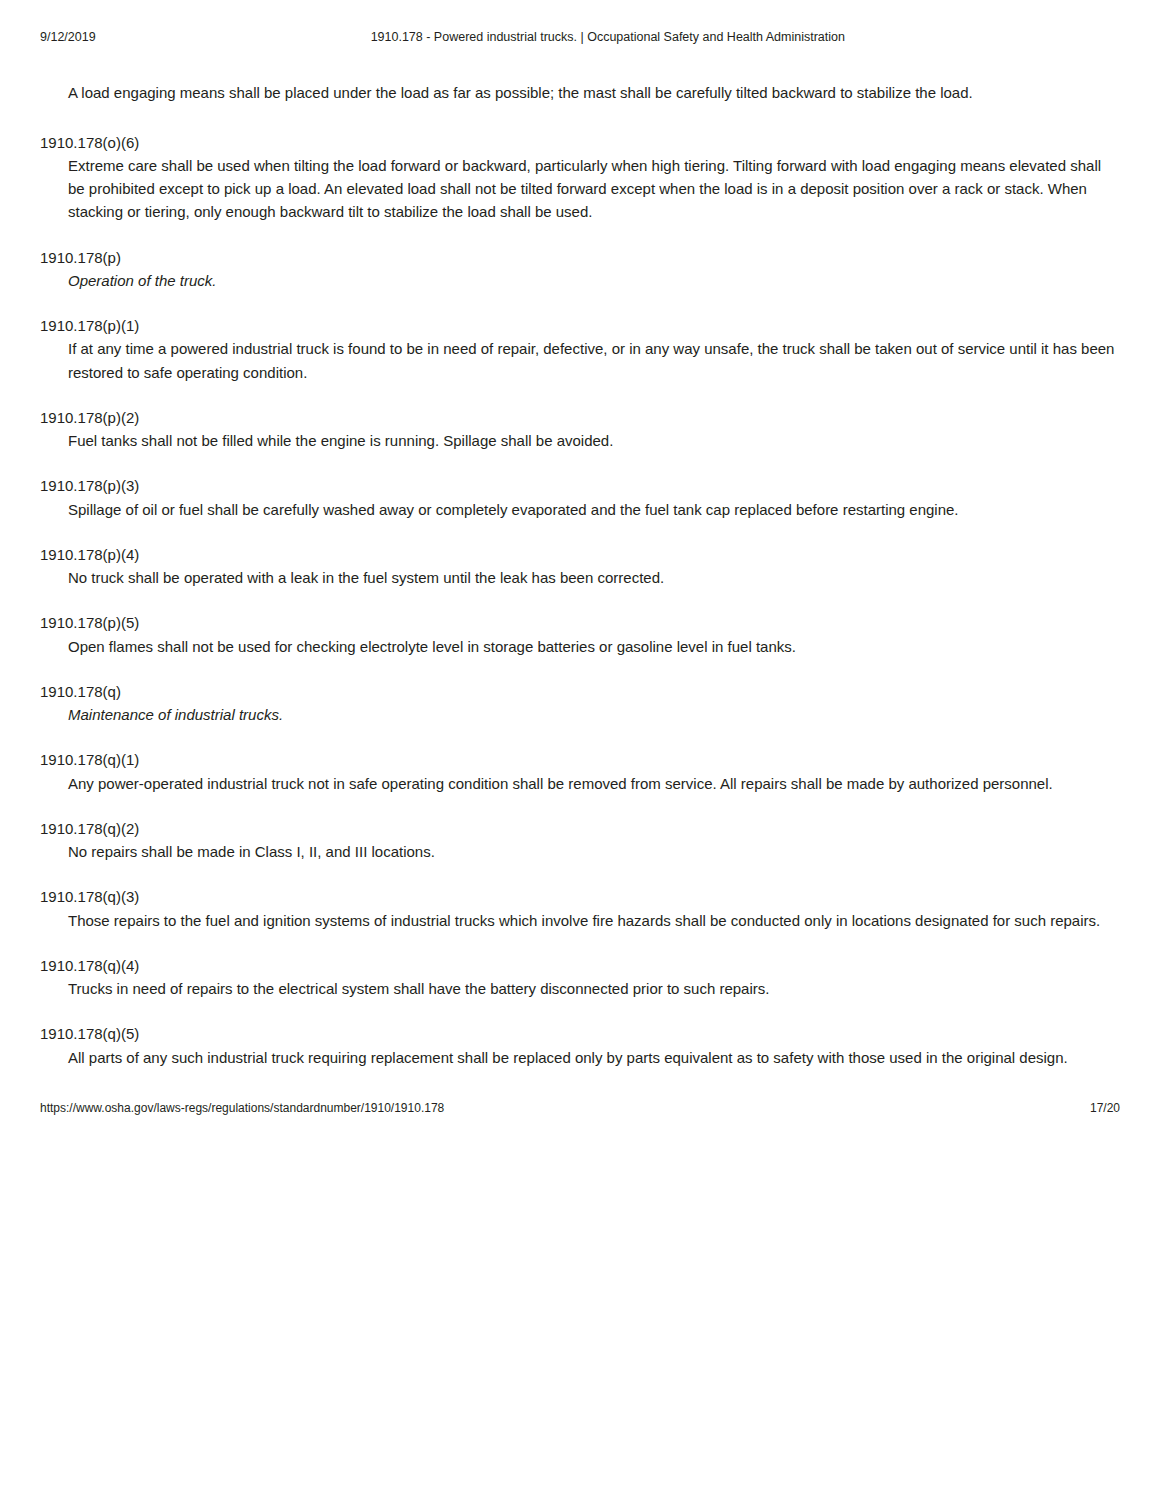9/12/2019 1910.178 - Powered industrial trucks. | Occupational Safety and Health Administration
A load engaging means shall be placed under the load as far as possible; the mast shall be carefully tilted backward to stabilize the load.
1910.178(o)(6)
Extreme care shall be used when tilting the load forward or backward, particularly when high tiering. Tilting forward with load engaging means elevated shall be prohibited except to pick up a load. An elevated load shall not be tilted forward except when the load is in a deposit position over a rack or stack. When stacking or tiering, only enough backward tilt to stabilize the load shall be used.
1910.178(p)
Operation of the truck.
1910.178(p)(1)
If at any time a powered industrial truck is found to be in need of repair, defective, or in any way unsafe, the truck shall be taken out of service until it has been restored to safe operating condition.
1910.178(p)(2)
Fuel tanks shall not be filled while the engine is running. Spillage shall be avoided.
1910.178(p)(3)
Spillage of oil or fuel shall be carefully washed away or completely evaporated and the fuel tank cap replaced before restarting engine.
1910.178(p)(4)
No truck shall be operated with a leak in the fuel system until the leak has been corrected.
1910.178(p)(5)
Open flames shall not be used for checking electrolyte level in storage batteries or gasoline level in fuel tanks.
1910.178(q)
Maintenance of industrial trucks.
1910.178(q)(1)
Any power-operated industrial truck not in safe operating condition shall be removed from service. All repairs shall be made by authorized personnel.
1910.178(q)(2)
No repairs shall be made in Class I, II, and III locations.
1910.178(q)(3)
Those repairs to the fuel and ignition systems of industrial trucks which involve fire hazards shall be conducted only in locations designated for such repairs.
1910.178(q)(4)
Trucks in need of repairs to the electrical system shall have the battery disconnected prior to such repairs.
1910.178(q)(5)
All parts of any such industrial truck requiring replacement shall be replaced only by parts equivalent as to safety with those used in the original design.
https://www.osha.gov/laws-regs/regulations/standardnumber/1910/1910.178 17/20